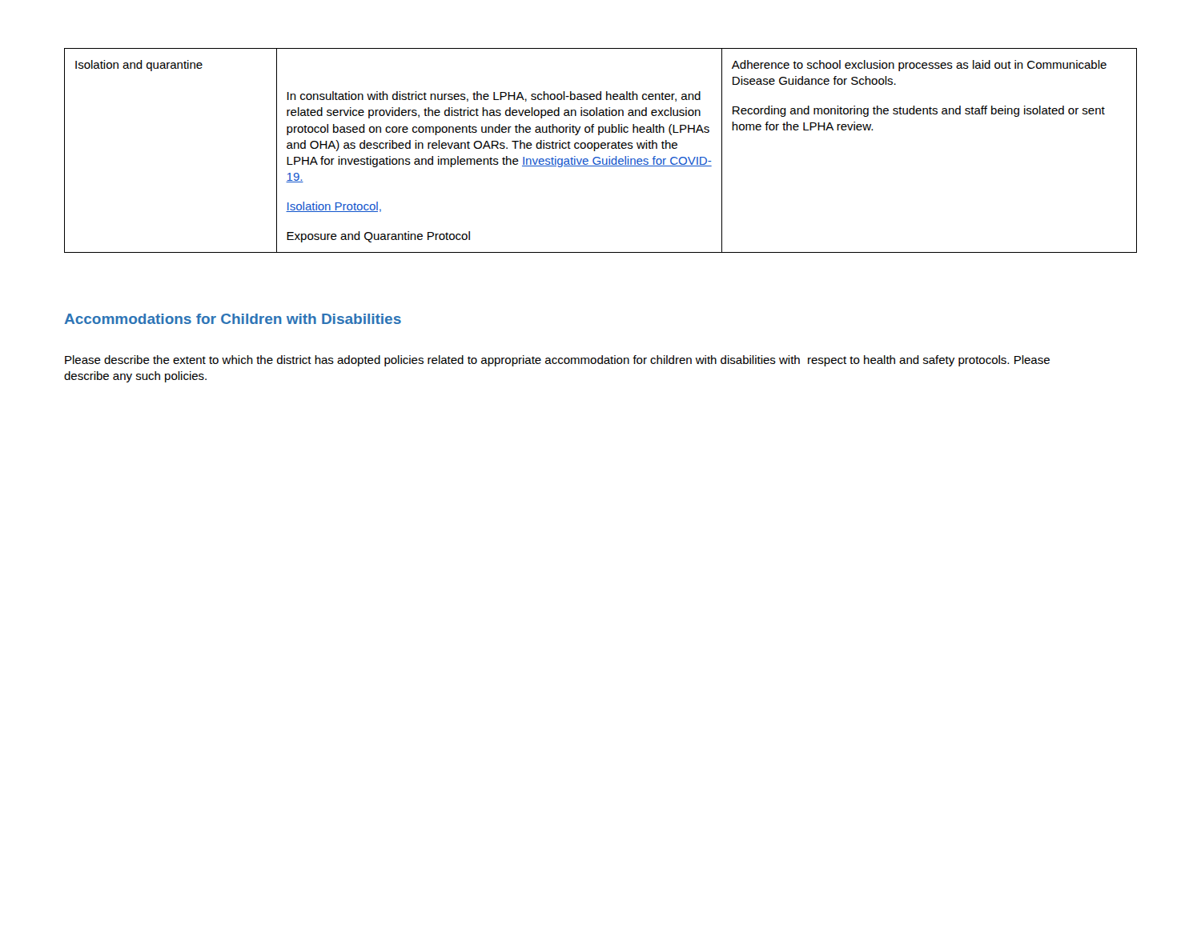| Isolation and quarantine | In consultation with district nurses, the LPHA, school-based health center, and related service providers, the district has developed an isolation and exclusion protocol based on core components under the authority of public health (LPHAs and OHA) as described in relevant OARs. The district cooperates with the LPHA for investigations and implements the Investigative Guidelines for COVID-19. Isolation Protocol, Exposure and Quarantine Protocol | Adherence to school exclusion processes as laid out in Communicable Disease Guidance for Schools. Recording and monitoring the students and staff being isolated or sent home for the LPHA review. |
Accommodations for Children with Disabilities
Please describe the extent to which the district has adopted policies related to appropriate accommodation for children with disabilities with respect to health and safety protocols. Please describe any such policies.